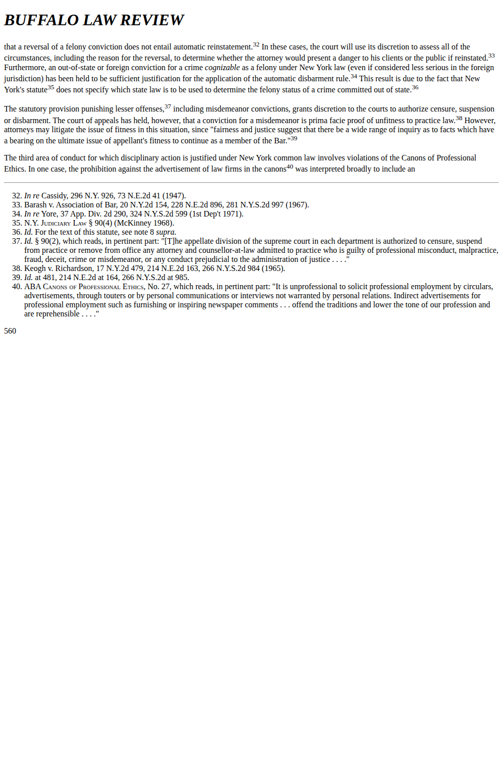BUFFALO LAW REVIEW
that a reversal of a felony conviction does not entail automatic reinstatement.32 In these cases, the court will use its discretion to assess all of the circumstances, including the reason for the reversal, to determine whether the attorney would present a danger to his clients or the public if reinstated.33 Furthermore, an out-of-state or foreign conviction for a crime cognizable as a felony under New York law (even if considered less serious in the foreign jurisdiction) has been held to be sufficient justification for the application of the automatic disbarment rule.34 This result is due to the fact that New York's statute35 does not specify which state law is to be used to determine the felony status of a crime committed out of state.36
The statutory provision punishing lesser offenses,37 including misdemeanor convictions, grants discretion to the courts to authorize censure, suspension or disbarment. The court of appeals has held, however, that a conviction for a misdemeanor is prima facie proof of unfitness to practice law.38 However, attorneys may litigate the issue of fitness in this situation, since "fairness and justice suggest that there be a wide range of inquiry as to facts which have a bearing on the ultimate issue of appellant's fitness to continue as a member of the Bar."39
The third area of conduct for which disciplinary action is justified under New York common law involves violations of the Canons of Professional Ethics. In one case, the prohibition against the advertisement of law firms in the canons40 was interpreted broadly to include an
In re Cassidy, 296 N.Y. 926, 73 N.E.2d 41 (1947).
Barash v. Association of Bar, 20 N.Y.2d 154, 228 N.E.2d 896, 281 N.Y.S.2d 997 (1967).
In re Yore, 37 App. Div. 2d 290, 324 N.Y.S.2d 599 (1st Dep't 1971).
N.Y. Judiciary Law § 90(4) (McKinney 1968).
Id. For the text of this statute, see note 8 supra.
Id. § 90(2), which reads, in pertinent part: "[T]he appellate division of the supreme court in each department is authorized to censure, suspend from practice or remove from office any attorney and counsellor-at-law admitted to practice who is guilty of professional misconduct, malpractice, fraud, deceit, crime or misdemeanor, or any conduct prejudicial to the administration of justice . . . ."
Keogh v. Richardson, 17 N.Y.2d 479, 214 N.E.2d 163, 266 N.Y.S.2d 984 (1965).
Id. at 481, 214 N.E.2d at 164, 266 N.Y.S.2d at 985.
ABA Canons of Professional Ethics, No. 27, which reads, in pertinent part: "It is unprofessional to solicit professional employment by circulars, advertisements, through touters or by personal communications or interviews not warranted by personal relations. Indirect advertisements for professional employment such as furnishing or inspiring newspaper comments . . . offend the traditions and lower the tone of our profession and are reprehensible . . . ."
560